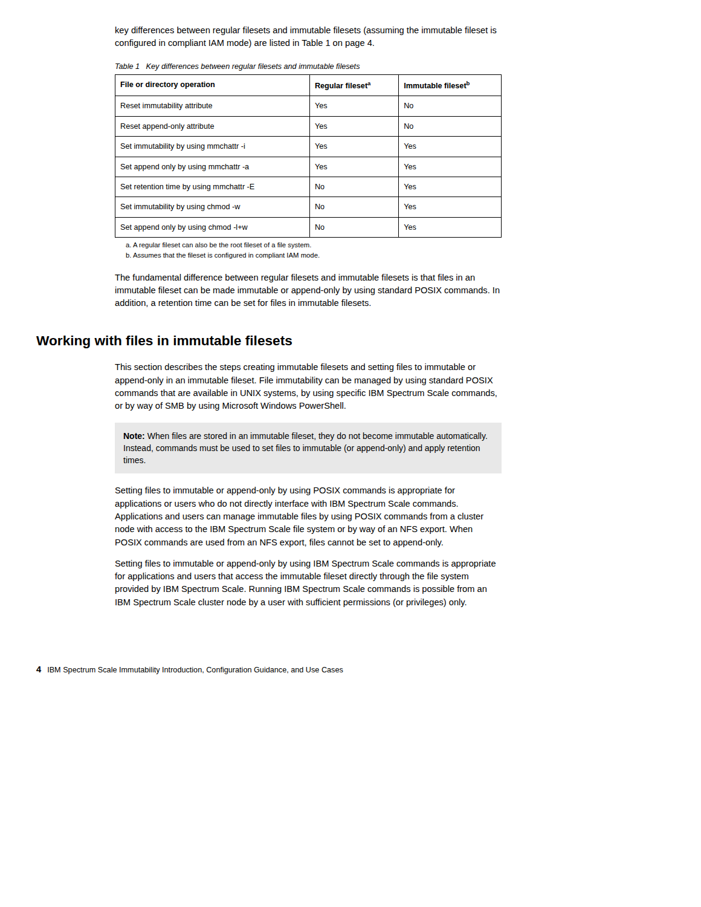key differences between regular filesets and immutable filesets (assuming the immutable fileset is configured in compliant IAM mode) are listed in Table 1 on page 4.
Table 1 Key differences between regular filesets and immutable filesets
| File or directory operation | Regular fileset a | Immutable fileset b |
| --- | --- | --- |
| Reset immutability attribute | Yes | No |
| Reset append-only attribute | Yes | No |
| Set immutability by using mmchattr -i | Yes | Yes |
| Set append only by using mmchattr -a | Yes | Yes |
| Set retention time by using mmchattr -E | No | Yes |
| Set immutability by using chmod -w | No | Yes |
| Set append only by using chmod -l+w | No | Yes |
a. A regular fileset can also be the root fileset of a file system.
b. Assumes that the fileset is configured in compliant IAM mode.
The fundamental difference between regular filesets and immutable filesets is that files in an immutable fileset can be made immutable or append-only by using standard POSIX commands. In addition, a retention time can be set for files in immutable filesets.
Working with files in immutable filesets
This section describes the steps creating immutable filesets and setting files to immutable or append-only in an immutable fileset. File immutability can be managed by using standard POSIX commands that are available in UNIX systems, by using specific IBM Spectrum Scale commands, or by way of SMB by using Microsoft Windows PowerShell.
Note: When files are stored in an immutable fileset, they do not become immutable automatically. Instead, commands must be used to set files to immutable (or append-only) and apply retention times.
Setting files to immutable or append-only by using POSIX commands is appropriate for applications or users who do not directly interface with IBM Spectrum Scale commands. Applications and users can manage immutable files by using POSIX commands from a cluster node with access to the IBM Spectrum Scale file system or by way of an NFS export. When POSIX commands are used from an NFS export, files cannot be set to append-only.
Setting files to immutable or append-only by using IBM Spectrum Scale commands is appropriate for applications and users that access the immutable fileset directly through the file system provided by IBM Spectrum Scale. Running IBM Spectrum Scale commands is possible from an IBM Spectrum Scale cluster node by a user with sufficient permissions (or privileges) only.
4 IBM Spectrum Scale Immutability Introduction, Configuration Guidance, and Use Cases